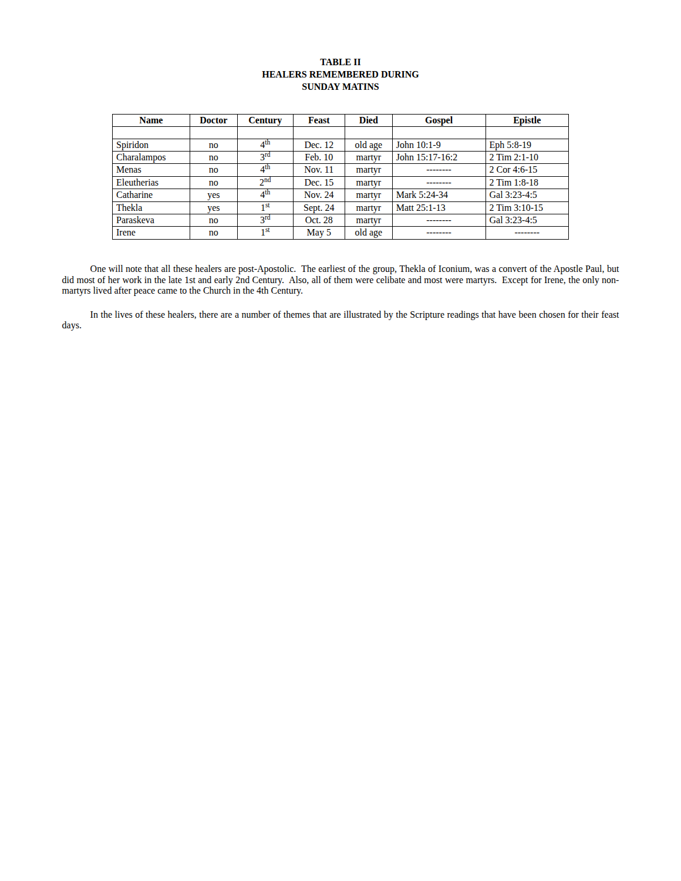TABLE II
HEALERS REMEMBERED DURING
SUNDAY MATINS
| Name | Doctor | Century | Feast | Died | Gospel | Epistle |
| --- | --- | --- | --- | --- | --- | --- |
| Spiridon | no | 4 th | Dec. 12 | old age | John 10:1-9 | Eph 5:8-19 |
| Charalampos | no | 3 rd | Feb. 10 | martyr | John 15:17-16:2 | 2 Tim 2:1-10 |
| Menas | no | 4 th | Nov. 11 | martyr | -------- | 2 Cor 4:6-15 |
| Eleutherias | no | 2 nd | Dec. 15 | martyr | -------- | 2 Tim 1:8-18 |
| Catharine | yes | 4 th | Nov. 24 | martyr | Mark 5:24-34 | Gal 3:23-4:5 |
| Thekla | yes | 1 st | Sept. 24 | martyr | Matt 25:1-13 | 2 Tim 3:10-15 |
| Paraskeva | no | 3 rd | Oct. 28 | martyr | -------- | Gal 3:23-4:5 |
| Irene | no | 1 st | May 5 | old age | -------- | -------- |
One will note that all these healers are post-Apostolic. The earliest of the group, Thekla of Iconium, was a convert of the Apostle Paul, but did most of her work in the late 1st and early 2nd Century. Also, all of them were celibate and most were martyrs. Except for Irene, the only non-martyrs lived after peace came to the Church in the 4th Century.
In the lives of these healers, there are a number of themes that are illustrated by the Scripture readings that have been chosen for their feast days.